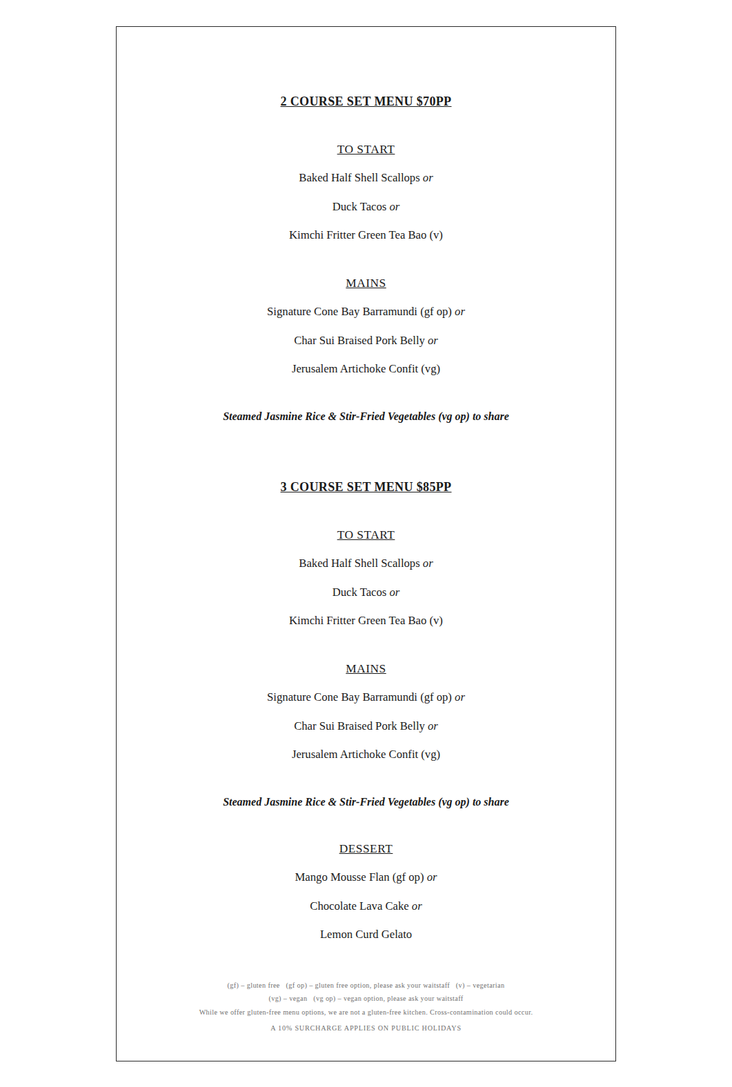2 COURSE SET MENU $70PP
TO START
Baked Half Shell Scallops or
Duck Tacos or
Kimchi Fritter Green Tea Bao (v)
MAINS
Signature Cone Bay Barramundi (gf op) or
Char Sui Braised Pork Belly or
Jerusalem Artichoke Confit (vg)
Steamed Jasmine Rice & Stir-Fried Vegetables (vg op) to share
3 COURSE SET MENU $85PP
TO START
Baked Half Shell Scallops or
Duck Tacos or
Kimchi Fritter Green Tea Bao (v)
MAINS
Signature Cone Bay Barramundi (gf op) or
Char Sui Braised Pork Belly or
Jerusalem Artichoke Confit (vg)
Steamed Jasmine Rice & Stir-Fried Vegetables (vg op) to share
DESSERT
Mango Mousse Flan (gf op) or
Chocolate Lava Cake or
Lemon Curd Gelato
(gf) – gluten free (gf op) – gluten free option, please ask your waitstaff (v) – vegetarian
(vg) – vegan (vg op) – vegan option, please ask your waitstaff
While we offer gluten-free menu options, we are not a gluten-free kitchen. Cross-contamination could occur.
A 10% SURCHARGE APPLIES ON PUBLIC HOLIDAYS